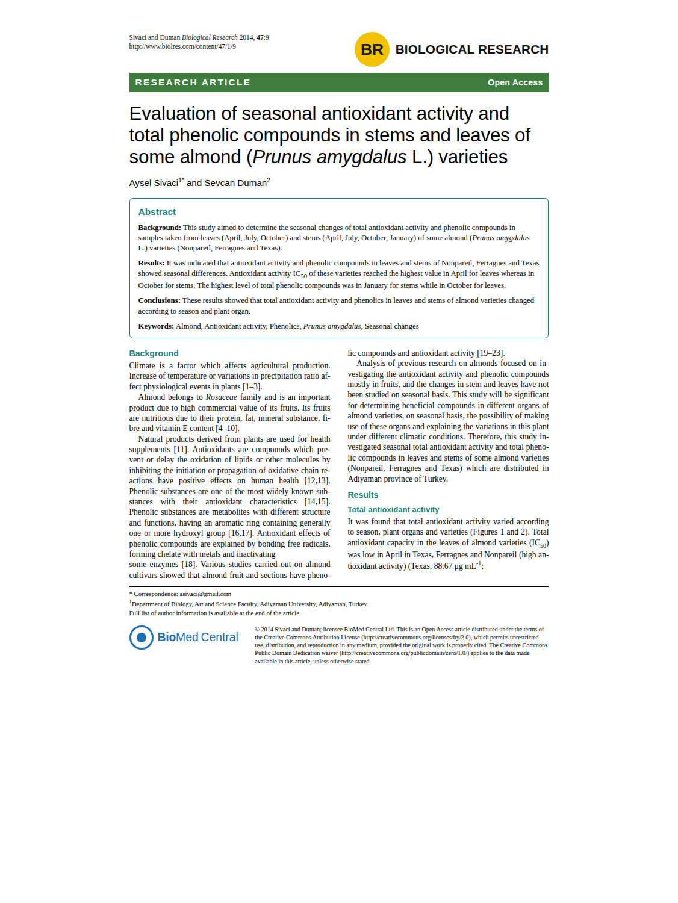Sivaci and Duman Biological Research 2014, 47:9
http://www.biolres.com/content/47/1/9
BIOLOGICAL RESEARCH
RESEARCH ARTICLE
Open Access
Evaluation of seasonal antioxidant activity and total phenolic compounds in stems and leaves of some almond (Prunus amygdalus L.) varieties
Aysel Sivaci1* and Sevcan Duman2
Abstract
Background: This study aimed to determine the seasonal changes of total antioxidant activity and phenolic compounds in samples taken from leaves (April, July, October) and stems (April, July, October, January) of some almond (Prunus amygdalus L.) varieties (Nonpareil, Ferragnes and Texas).
Results: It was indicated that antioxidant activity and phenolic compounds in leaves and stems of Nonpareil, Ferragnes and Texas showed seasonal differences. Antioxidant activity IC50 of these varieties reached the highest value in April for leaves whereas in October for stems. The highest level of total phenolic compounds was in January for stems while in October for leaves.
Conclusions: These results showed that total antioxidant activity and phenolics in leaves and stems of almond varieties changed according to season and plant organ.
Keywords: Almond, Antioxidant activity, Phenolics, Prunus amygdalus, Seasonal changes
Background
Climate is a factor which affects agricultural production. Increase of temperature or variations in precipitation ratio affect physiological events in plants [1–3].
Almond belongs to Rosaceae family and is an important product due to high commercial value of its fruits. Its fruits are nutritious due to their protein, fat, mineral substance, fibre and vitamin E content [4–10].
Natural products derived from plants are used for health supplements [11]. Antioxidants are compounds which prevent or delay the oxidation of lipids or other molecules by inhibiting the initiation or propagation of oxidative chain reactions have positive effects on human health [12,13]. Phenolic substances are one of the most widely known substances with their antioxidant characteristics [14,15]. Phenolic substances are metabolites with different structure and functions, having an aromatic ring containing generally one or more hydroxyl group [16,17]. Antioxidant effects of phenolic compounds are explained by bonding free radicals, forming chelate with metals and inactivating
some enzymes [18]. Various studies carried out on almond cultivars showed that almond fruit and sections have phenolic compounds and antioxidant activity [19–23].
Analysis of previous research on almonds focused on investigating the antioxidant activity and phenolic compounds mostly in fruits, and the changes in stem and leaves have not been studied on seasonal basis. This study will be significant for determining beneficial compounds in different organs of almond varieties, on seasonal basis, the possibility of making use of these organs and explaining the variations in this plant under different climatic conditions. Therefore, this study investigated seasonal total antioxidant activity and total phenolic compounds in leaves and stems of some almond varieties (Nonpareil, Ferragnes and Texas) which are distributed in Adiyaman province of Turkey.
Results
Total antioxidant activity
It was found that total antioxidant activity varied according to season, plant organs and varieties (Figures 1 and 2). Total antioxidant capacity in the leaves of almond varieties (IC50) was low in April in Texas, Ferragnes and Nonpareil (high antioxidant activity) (Texas, 88.67 μg mL-1;
* Correspondence: asivaci@gmail.com
1Department of Biology, Art and Science Faculty, Adiyaman University, Adiyaman, Turkey
Full list of author information is available at the end of the article
Bio Med Central
© 2014 Sivaci and Duman; licensee BioMed Central Ltd. This is an Open Access article distributed under the terms of the Creative Commons Attribution License (http://creativecommons.org/licenses/by/2.0), which permits unrestricted use, distribution, and reproduction in any medium, provided the original work is properly cited. The Creative Commons Public Domain Dedication waiver (http://creativecommons.org/publicdomain/zero/1.0/) applies to the data made available in this article, unless otherwise stated.